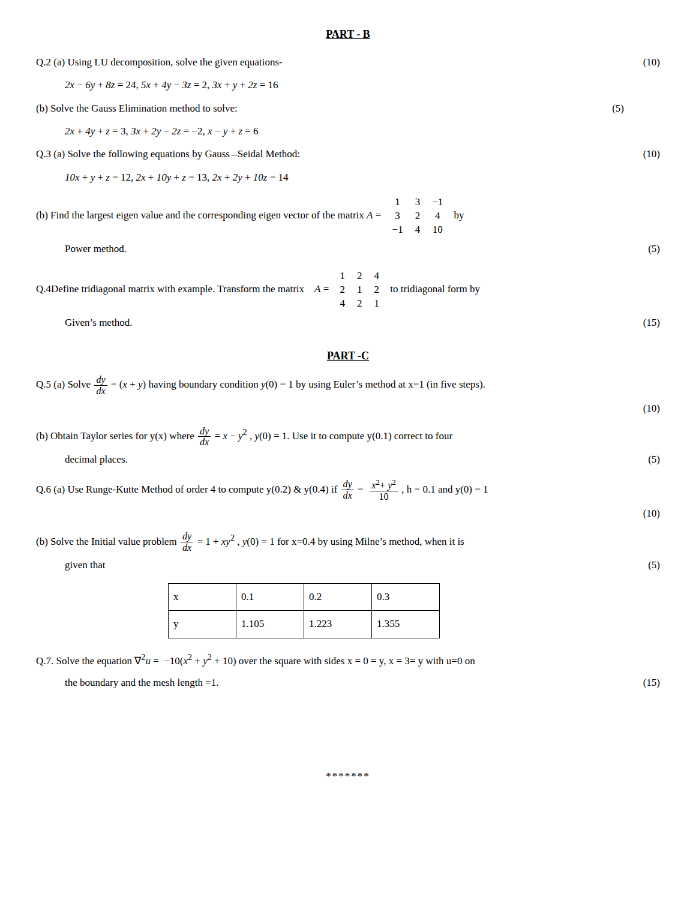PART - B
(10) Q.2 (a) Using LU decomposition, solve the given equations-
2x − 6y + 8z = 24, 5x + 4y − 3z = 2, 3x + y + 2z = 16
(5) (b) Solve the Gauss Elimination method to solve:
2x + 4y + z = 3, 3x + 2y − 2z = −2, x − y + z = 6
(10) Q.3 (a) Solve the following equations by Gauss –Seidal Method:
10x + y + z = 12, 2x + 10y + z = 13, 2x + 2y + 10z = 14
(b) Find the largest eigen value and the corresponding eigen vector of the matrix A =
| 1 | 3 | −1 |
| 3 | 2 | 4 |
| −1 | 4 | 10 |
by
(5) Power method.
Q.4Define tridiagonal matrix with example. Transform the matrix A =
| 1 | 2 | 4 |
| 2 | 1 | 2 |
| 4 | 2 | 1 |
to tridiagonal form by
(15) Given’s method.
PART -C
Q.5 (a) Solve dy dx = (x + y) having boundary condition y(0) = 1 by using Euler’s method at x=1 (in five steps).
(10)
(b) Obtain Taylor series for y(x) where dy dx = x − y2 , y(0) = 1. Use it to compute y(0.1) correct to four
(5) decimal places.
Q.6 (a) Use Runge-Kutte Method of order 4 to compute y(0.2) & y(0.4) if dy dx = x2+ y210 , h = 0.1 and y(0) = 1
(10)
(b) Solve the Initial value problem dy dx = 1 + xy2 , y(0) = 1 for x=0.4 by using Milne’s method, when it is
(5) given that
| x | 0.1 | 0.2 | 0.3 |
| y | 1.105 | 1.223 | 1.355 |
Q.7. Solve the equation ∇2u = −10(x2 + y2 + 10) over the square with sides x = 0 = y, x = 3= y with u=0 on
(15) the boundary and the mesh length =1.
*******